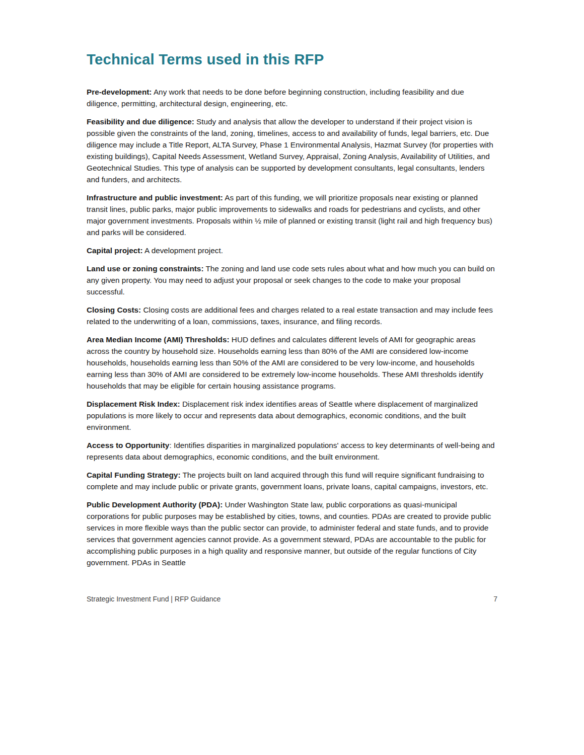Technical Terms used in this RFP
Pre-development: Any work that needs to be done before beginning construction, including feasibility and due diligence, permitting, architectural design, engineering, etc.
Feasibility and due diligence: Study and analysis that allow the developer to understand if their project vision is possible given the constraints of the land, zoning, timelines, access to and availability of funds, legal barriers, etc. Due diligence may include a Title Report, ALTA Survey, Phase 1 Environmental Analysis, Hazmat Survey (for properties with existing buildings), Capital Needs Assessment, Wetland Survey, Appraisal, Zoning Analysis, Availability of Utilities, and Geotechnical Studies. This type of analysis can be supported by development consultants, legal consultants, lenders and funders, and architects.
Infrastructure and public investment: As part of this funding, we will prioritize proposals near existing or planned transit lines, public parks, major public improvements to sidewalks and roads for pedestrians and cyclists, and other major government investments. Proposals within ½ mile of planned or existing transit (light rail and high frequency bus) and parks will be considered.
Capital project: A development project.
Land use or zoning constraints: The zoning and land use code sets rules about what and how much you can build on any given property. You may need to adjust your proposal or seek changes to the code to make your proposal successful.
Closing Costs: Closing costs are additional fees and charges related to a real estate transaction and may include fees related to the underwriting of a loan, commissions, taxes, insurance, and filing records.
Area Median Income (AMI) Thresholds: HUD defines and calculates different levels of AMI for geographic areas across the country by household size. Households earning less than 80% of the AMI are considered low-income households, households earning less than 50% of the AMI are considered to be very low-income, and households earning less than 30% of AMI are considered to be extremely low-income households. These AMI thresholds identify households that may be eligible for certain housing assistance programs.
Displacement Risk Index: Displacement risk index identifies areas of Seattle where displacement of marginalized populations is more likely to occur and represents data about demographics, economic conditions, and the built environment.
Access to Opportunity: Identifies disparities in marginalized populations' access to key determinants of well-being and represents data about demographics, economic conditions, and the built environment.
Capital Funding Strategy: The projects built on land acquired through this fund will require significant fundraising to complete and may include public or private grants, government loans, private loans, capital campaigns, investors, etc.
Public Development Authority (PDA): Under Washington State law, public corporations as quasi-municipal corporations for public purposes may be established by cities, towns, and counties. PDAs are created to provide public services in more flexible ways than the public sector can provide, to administer federal and state funds, and to provide services that government agencies cannot provide. As a government steward, PDAs are accountable to the public for accomplishing public purposes in a high quality and responsive manner, but outside of the regular functions of City government. PDAs in Seattle
Strategic Investment Fund | RFP Guidance 7